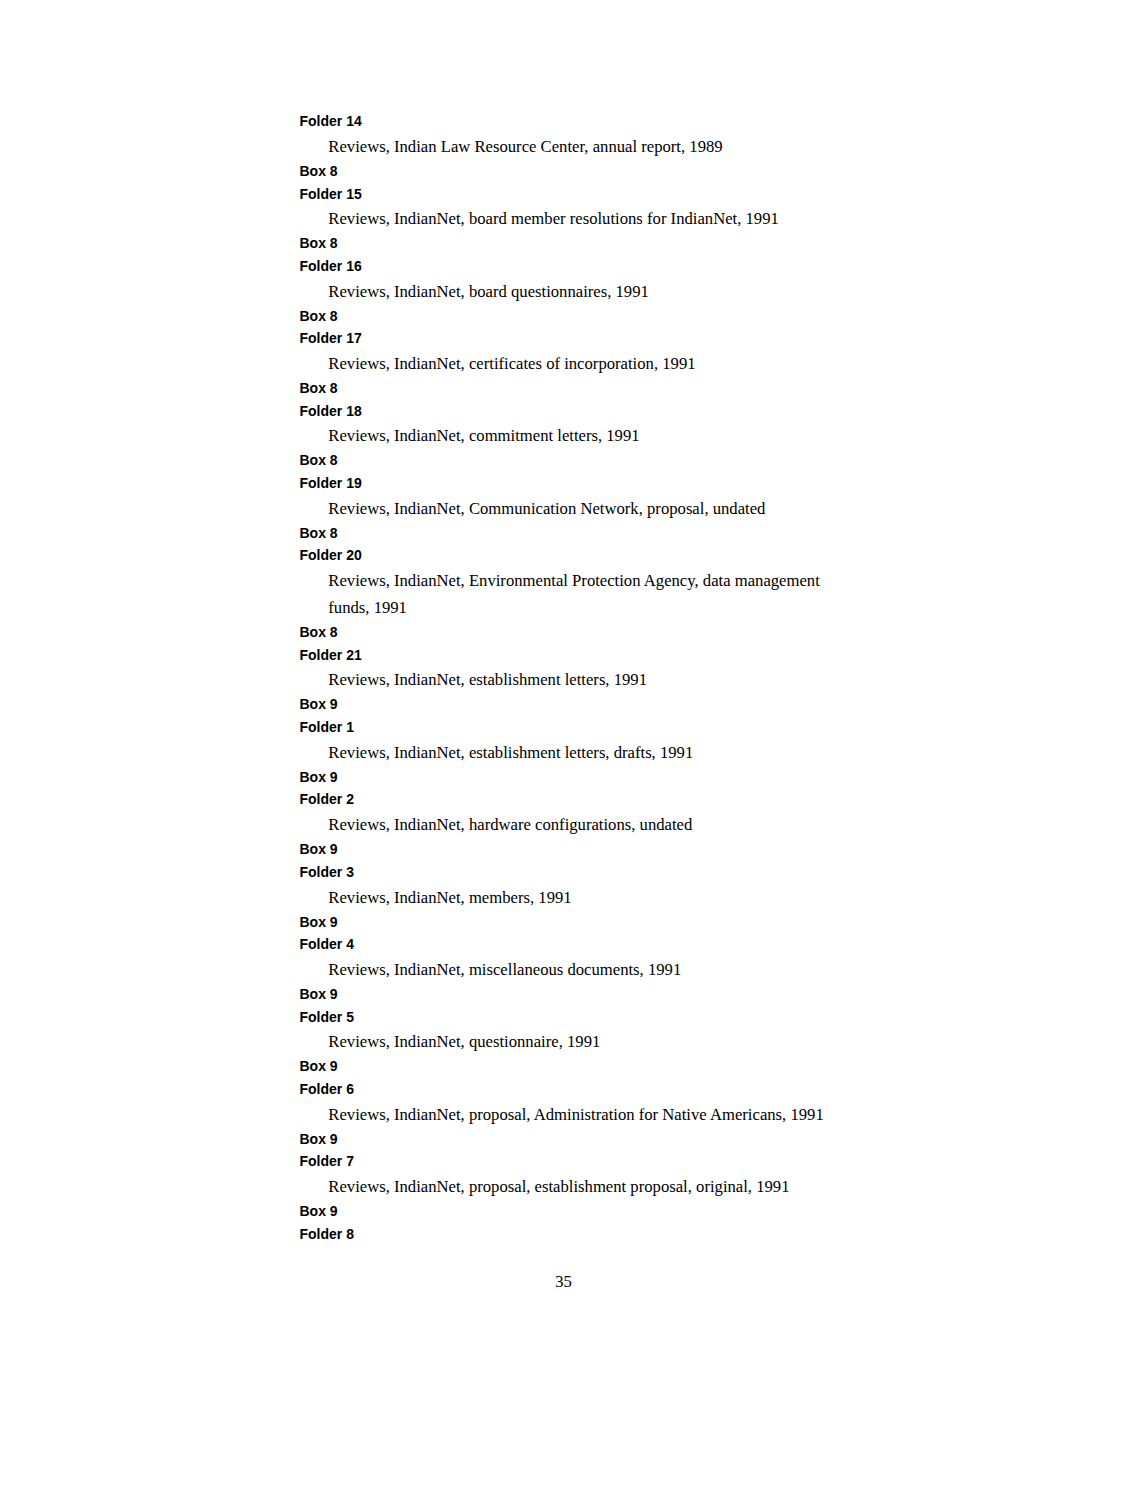Folder 14
Reviews, Indian Law Resource Center, annual report, 1989
Box 8
Folder 15
Reviews, IndianNet, board member resolutions for IndianNet, 1991
Box 8
Folder 16
Reviews, IndianNet, board questionnaires, 1991
Box 8
Folder 17
Reviews, IndianNet, certificates of incorporation, 1991
Box 8
Folder 18
Reviews, IndianNet, commitment letters, 1991
Box 8
Folder 19
Reviews, IndianNet, Communication Network, proposal, undated
Box 8
Folder 20
Reviews, IndianNet, Environmental Protection Agency, data management funds, 1991
Box 8
Folder 21
Reviews, IndianNet, establishment letters, 1991
Box 9
Folder 1
Reviews, IndianNet, establishment letters, drafts, 1991
Box 9
Folder 2
Reviews, IndianNet, hardware configurations, undated
Box 9
Folder 3
Reviews, IndianNet, members, 1991
Box 9
Folder 4
Reviews, IndianNet, miscellaneous documents, 1991
Box 9
Folder 5
Reviews, IndianNet, questionnaire, 1991
Box 9
Folder 6
Reviews, IndianNet, proposal, Administration for Native Americans, 1991
Box 9
Folder 7
Reviews, IndianNet, proposal, establishment proposal, original, 1991
Box 9
Folder 8
35